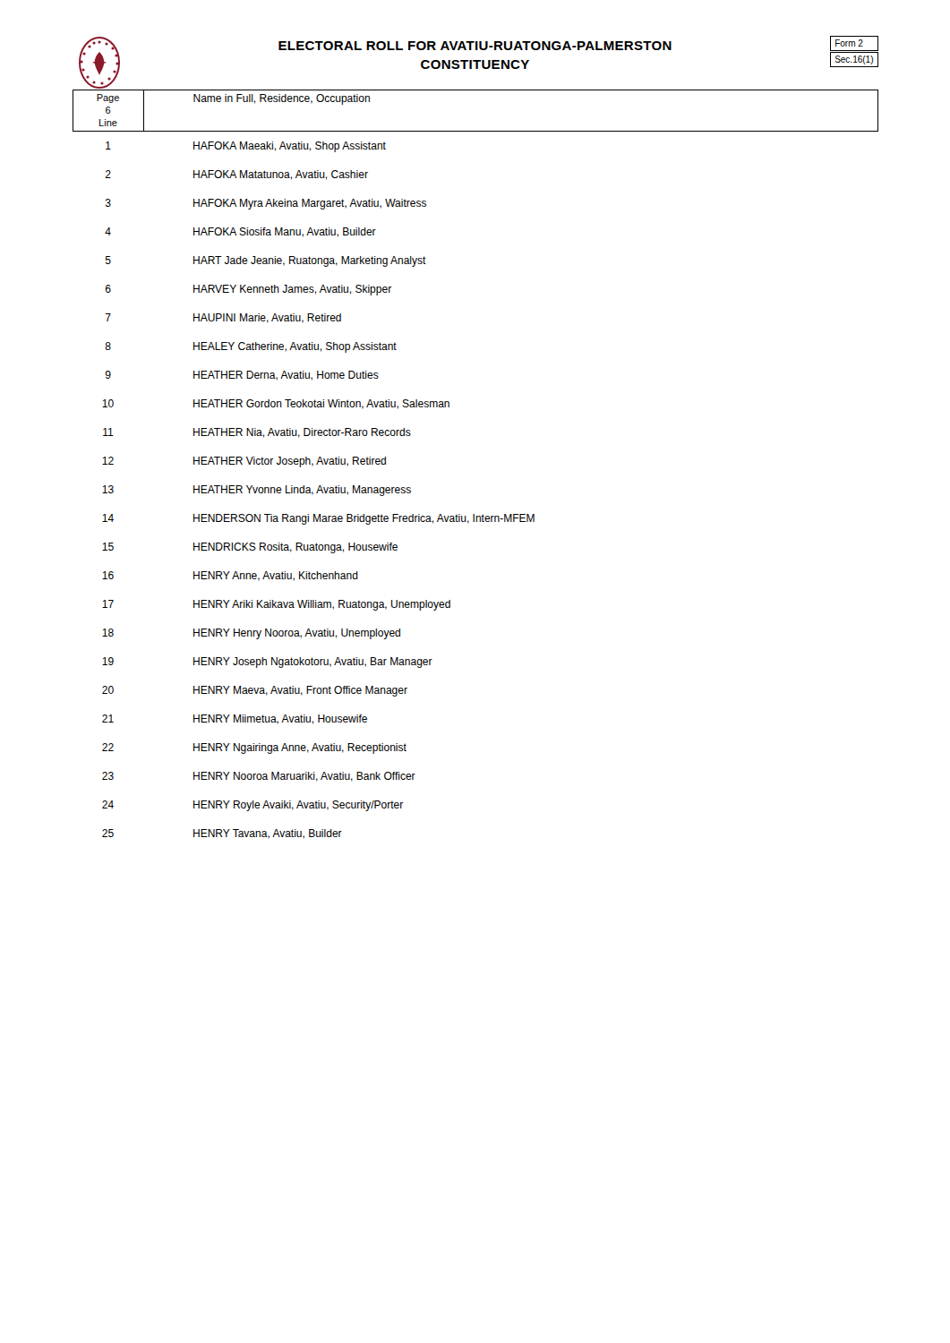ELECTORAL ROLL FOR AVATIU-RUATONGA-PALMERSTON
CONSTITUENCY
Form 2
Sec.16(1)
| Page 6 Line | Name in Full, Residence, Occupation |
| --- | --- |
| 1 | HAFOKA Maeaki, Avatiu, Shop Assistant |
| 2 | HAFOKA Matatunoa, Avatiu, Cashier |
| 3 | HAFOKA Myra Akeina Margaret, Avatiu, Waitress |
| 4 | HAFOKA Siosifa Manu, Avatiu, Builder |
| 5 | HART Jade Jeanie, Ruatonga, Marketing Analyst |
| 6 | HARVEY Kenneth James, Avatiu, Skipper |
| 7 | HAUPINI Marie, Avatiu, Retired |
| 8 | HEALEY Catherine, Avatiu, Shop Assistant |
| 9 | HEATHER Derna, Avatiu, Home Duties |
| 10 | HEATHER Gordon Teokotai Winton, Avatiu, Salesman |
| 11 | HEATHER Nia, Avatiu, Director-Raro Records |
| 12 | HEATHER Victor Joseph, Avatiu, Retired |
| 13 | HEATHER Yvonne Linda, Avatiu, Manageress |
| 14 | HENDERSON Tia Rangi Marae Bridgette Fredrica, Avatiu, Intern-MFEM |
| 15 | HENDRICKS Rosita, Ruatonga, Housewife |
| 16 | HENRY Anne, Avatiu, Kitchenhand |
| 17 | HENRY Ariki Kaikava William, Ruatonga, Unemployed |
| 18 | HENRY Henry Nooroa, Avatiu, Unemployed |
| 19 | HENRY Joseph Ngatokotoru, Avatiu, Bar Manager |
| 20 | HENRY Maeva, Avatiu, Front Office Manager |
| 21 | HENRY Miimetua, Avatiu, Housewife |
| 22 | HENRY Ngairinga Anne, Avatiu, Receptionist |
| 23 | HENRY Nooroa Maruariki, Avatiu, Bank Officer |
| 24 | HENRY Royle Avaiki, Avatiu, Security/Porter |
| 25 | HENRY Tavana, Avatiu, Builder |